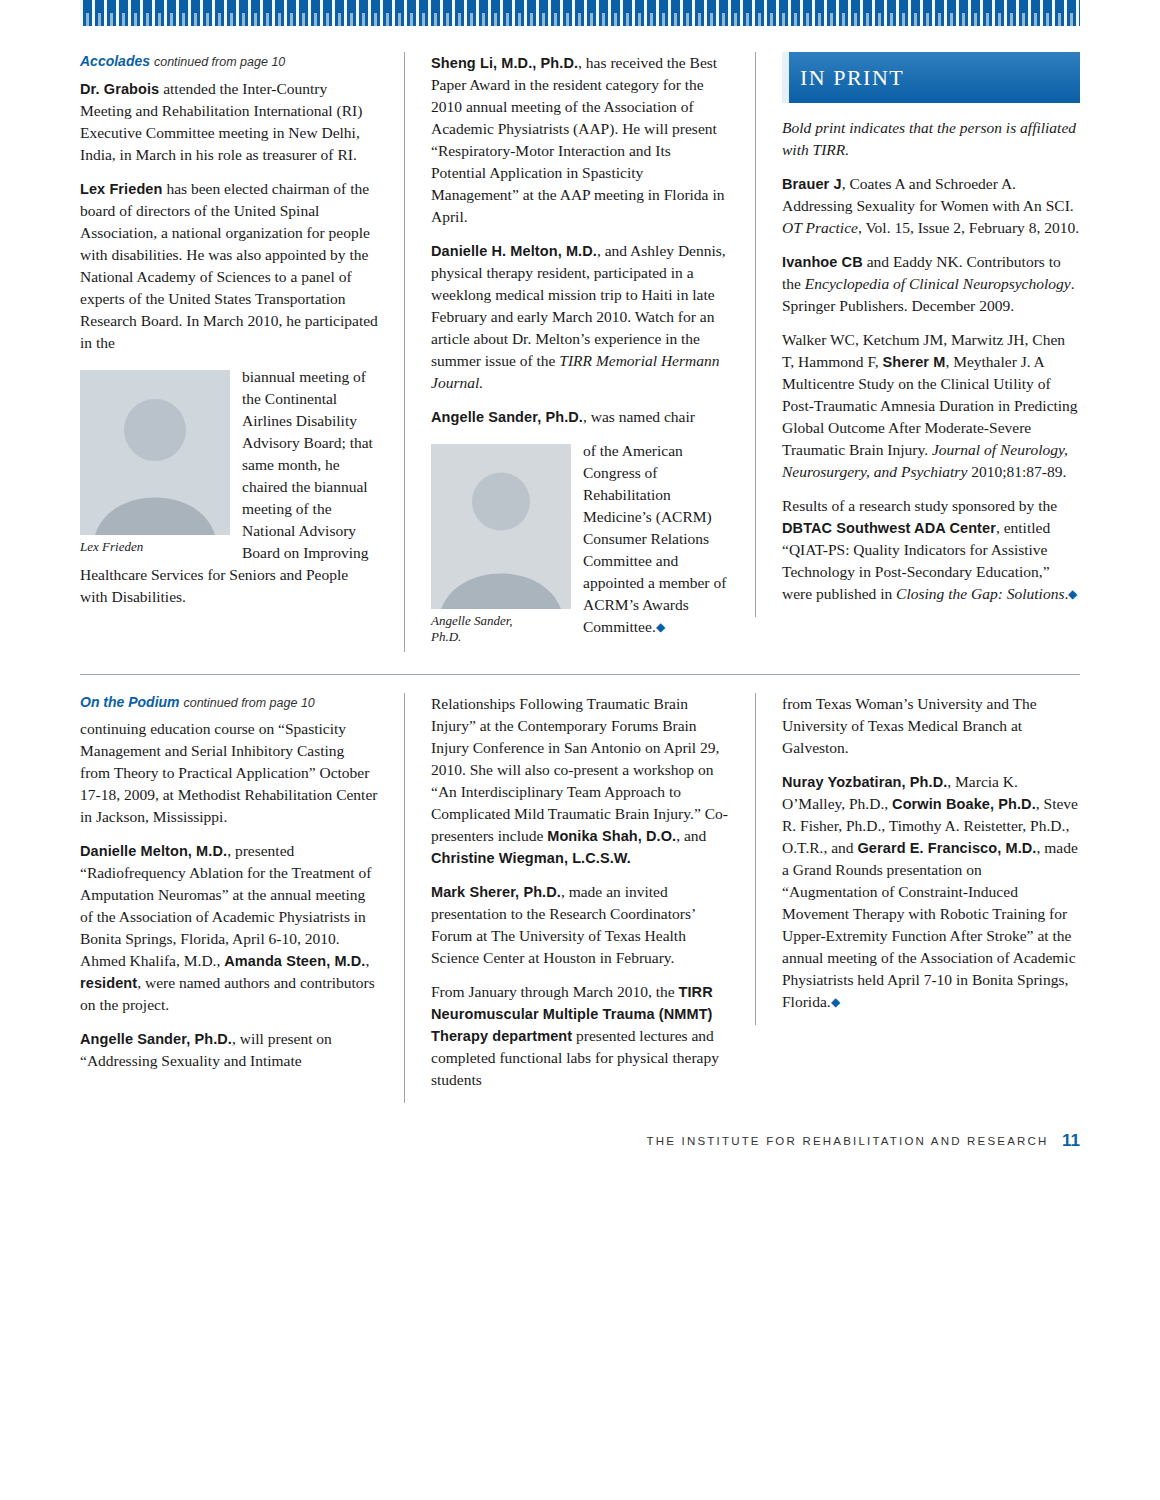Accolades continued from page 10
Dr. Grabois attended the Inter-Country Meeting and Rehabilitation International (RI) Executive Committee meeting in New Delhi, India, in March in his role as treasurer of RI.
Lex Frieden has been elected chairman of the board of directors of the United Spinal Association, a national organization for people with disabilities. He was also appointed by the National Academy of Sciences to a panel of experts of the United States Transportation Research Board. In March 2010, he participated in the
Lex Frieden
biannual meeting of the Continental Airlines Disability Advisory Board; that same month, he chaired the biannual meeting of the National Advisory Board on Improving Healthcare Services for Seniors and People with Disabilities.
Sheng Li, M.D., Ph.D., has received the Best Paper Award in the resident category for the 2010 annual meeting of the Association of Academic Physiatrists (AAP). He will present “Respiratory-Motor Interaction and Its Potential Application in Spasticity Management” at the AAP meeting in Florida in April.
Danielle H. Melton, M.D., and Ashley Dennis, physical therapy resident, participated in a weeklong medical mission trip to Haiti in late February and early March 2010. Watch for an article about Dr. Melton’s experience in the summer issue of the TIRR Memorial Hermann Journal.
Angelle Sander, Ph.D., was named chair
Angelle Sander,
Ph.D.
of the American Congress of Rehabilitation Medicine’s (ACRM) Consumer Relations Committee and appointed a member of ACRM’s Awards Committee.◆
IN PRINT
Bold print indicates that the person is affiliated with TIRR.
Brauer J, Coates A and Schroeder A. Addressing Sexuality for Women with An SCI. OT Practice, Vol. 15, Issue 2, February 8, 2010.
Ivanhoe CB and Eaddy NK. Contributors to the Encyclopedia of Clinical Neuropsychology. Springer Publishers. December 2009.
Walker WC, Ketchum JM, Marwitz JH, Chen T, Hammond F, Sherer M, Meythaler J. A Multicentre Study on the Clinical Utility of Post-Traumatic Amnesia Duration in Predicting Global Outcome After Moderate-Severe Traumatic Brain Injury. Journal of Neurology, Neurosurgery, and Psychiatry 2010;81:87-89.
Results of a research study sponsored by the DBTAC Southwest ADA Center, entitled “QIAT-PS: Quality Indicators for Assistive Technology in Post-Secondary Education,” were published in Closing the Gap: Solutions.◆
On the Podium continued from page 10
continuing education course on “Spasticity Management and Serial Inhibitory Casting from Theory to Practical Application” October 17-18, 2009, at Methodist Rehabilitation Center in Jackson, Mississippi.
Danielle Melton, M.D., presented “Radiofrequency Ablation for the Treatment of Amputation Neuromas” at the annual meeting of the Association of Academic Physiatrists in Bonita Springs, Florida, April 6-10, 2010. Ahmed Khalifa, M.D., Amanda Steen, M.D., resident, were named authors and contributors on the project.
Angelle Sander, Ph.D., will present on “Addressing Sexuality and Intimate
Relationships Following Traumatic Brain Injury” at the Contemporary Forums Brain Injury Conference in San Antonio on April 29, 2010. She will also co-present a workshop on “An Interdisciplinary Team Approach to Complicated Mild Traumatic Brain Injury.” Co-presenters include Monika Shah, D.O., and Christine Wiegman, L.C.S.W.
Mark Sherer, Ph.D., made an invited presentation to the Research Coordinators’ Forum at The University of Texas Health Science Center at Houston in February.
From January through March 2010, the TIRR Neuromuscular Multiple Trauma (NMMT) Therapy department presented lectures and completed functional labs for physical therapy students
from Texas Woman’s University and The University of Texas Medical Branch at Galveston.
Nuray Yozbatiran, Ph.D., Marcia K. O’Malley, Ph.D., Corwin Boake, Ph.D., Steve R. Fisher, Ph.D., Timothy A. Reistetter, Ph.D., O.T.R., and Gerard E. Francisco, M.D., made a Grand Rounds presentation on “Augmentation of Constraint-Induced Movement Therapy with Robotic Training for Upper-Extremity Function After Stroke” at the annual meeting of the Association of Academic Physiatrists held April 7-10 in Bonita Springs, Florida.◆
THE INSTITUTE FOR REHABILITATION AND RESEARCH 11